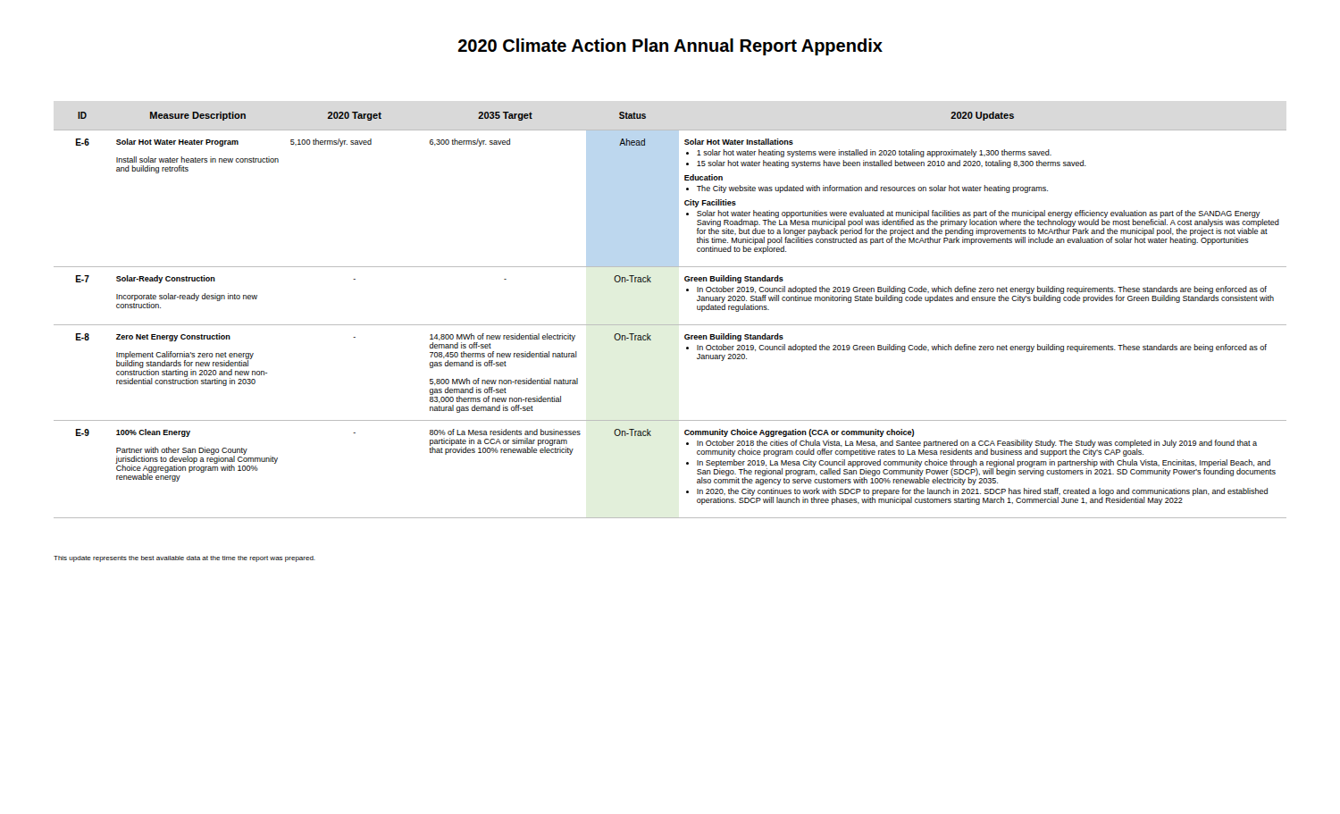2020 Climate Action Plan Annual Report Appendix
| ID | Measure Description | 2020 Target | 2035 Target | Status | 2020 Updates |
| --- | --- | --- | --- | --- | --- |
| E-6 | Solar Hot Water Heater Program Install solar water heaters in new construction and building retrofits | 5,100 therms/yr. saved | 6,300 therms/yr. saved | Ahead | Solar Hot Water Installations 1 solar hot water heating systems were installed in 2020 totaling approximately 1,300 therms saved. 15 solar hot water heating systems have been installed between 2010 and 2020, totaling 8,300 therms saved. Education The City website was updated with information and resources on solar hot water heating programs. City Facilities Solar hot water heating opportunities were evaluated at municipal facilities as part of the municipal energy efficiency evaluation as part of the SANDAG Energy Saving Roadmap. The La Mesa municipal pool was identified as the primary location where the technology would be most beneficial. A cost analysis was completed for the site, but due to a longer payback period for the project and the pending improvements to McArthur Park and the municipal pool, the project is not viable at this time. Municipal pool facilities constructed as part of the McArthur Park improvements will include an evaluation of solar hot water heating. Opportunities continued to be explored. |
| E-7 | Solar-Ready Construction Incorporate solar-ready design into new construction. | - | - | On-Track | Green Building Standards In October 2019, Council adopted the 2019 Green Building Code, which define zero net energy building requirements. These standards are being enforced as of January 2020. Staff will continue monitoring State building code updates and ensure the City's building code provides for Green Building Standards consistent with updated regulations. |
| E-8 | Zero Net Energy Construction Implement California's zero net energy building standards for new residential construction starting in 2020 and new non-residential construction starting in 2030 | - | 14,800 MWh of new residential electricity demand is off-set 708,450 therms of new residential natural gas demand is off-set 5,800 MWh of new non-residential natural gas demand is off-set 83,000 therms of new non-residential natural gas demand is off-set | On-Track | Green Building Standards In October 2019, Council adopted the 2019 Green Building Code, which define zero net energy building requirements. These standards are being enforced as of January 2020. |
| E-9 | 100% Clean Energy Partner with other San Diego County jurisdictions to develop a regional Community Choice Aggregation program with 100% renewable energy | - | 80% of La Mesa residents and businesses participate in a CCA or similar program that provides 100% renewable electricity | On-Track | Community Choice Aggregation (CCA or community choice) In October 2018 the cities of Chula Vista, La Mesa, and Santee partnered on a CCA Feasibility Study. The Study was completed in July 2019 and found that a community choice program could offer competitive rates to La Mesa residents and business and support the City's CAP goals. In September 2019, La Mesa City Council approved community choice through a regional program in partnership with Chula Vista, Encinitas, Imperial Beach, and San Diego. The regional program, called San Diego Community Power (SDCP), will begin serving customers in 2021. SD Community Power's founding documents also commit the agency to serve customers with 100% renewable electricity by 2035. In 2020, the City continues to work with SDCP to prepare for the launch in 2021. SDCP has hired staff, created a logo and communications plan, and established operations. SDCP will launch in three phases, with municipal customers starting March 1, Commercial June 1, and Residential May 2022 |
This update represents the best available data at the time the report was prepared.